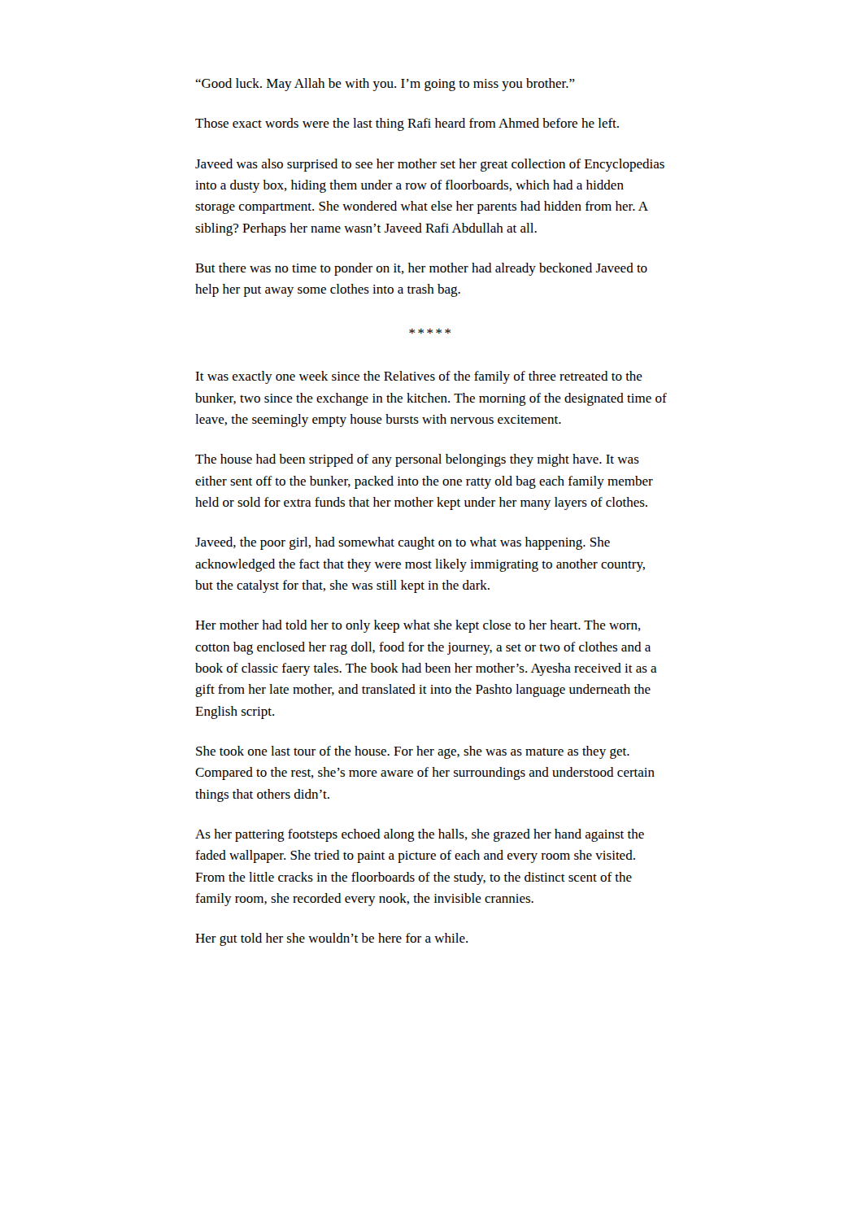“Good luck. May Allah be with you. I’m going to miss you brother.”
Those exact words were the last thing Rafi heard from Ahmed before he left.
Javeed was also surprised to see her mother set her great collection of Encyclopedias into a dusty box, hiding them under a row of floorboards, which had a hidden storage compartment. She wondered what else her parents had hidden from her. A sibling? Perhaps her name wasn’t Javeed Rafi Abdullah at all.
But there was no time to ponder on it, her mother had already beckoned Javeed to help her put away some clothes into a trash bag.
*****
It was exactly one week since the Relatives of the family of three retreated to the bunker, two since the exchange in the kitchen. The morning of the designated time of leave, the seemingly empty house bursts with nervous excitement.
The house had been stripped of any personal belongings they might have. It was either sent off to the bunker, packed into the one ratty old bag each family member held or sold for extra funds that her mother kept under her many layers of clothes.
Javeed, the poor girl, had somewhat caught on to what was happening. She acknowledged the fact that they were most likely immigrating to another country, but the catalyst for that, she was still kept in the dark.
Her mother had told her to only keep what she kept close to her heart. The worn, cotton bag enclosed her rag doll, food for the journey, a set or two of clothes and a book of classic faery tales. The book had been her mother’s. Ayesha received it as a gift from her late mother, and translated it into the Pashto language underneath the English script.
She took one last tour of the house. For her age, she was as mature as they get. Compared to the rest, she’s more aware of her surroundings and understood certain things that others didn’t.
As her pattering footsteps echoed along the halls, she grazed her hand against the faded wallpaper. She tried to paint a picture of each and every room she visited. From the little cracks in the floorboards of the study, to the distinct scent of the family room, she recorded every nook, the invisible crannies.
Her gut told her she wouldn’t be here for a while.